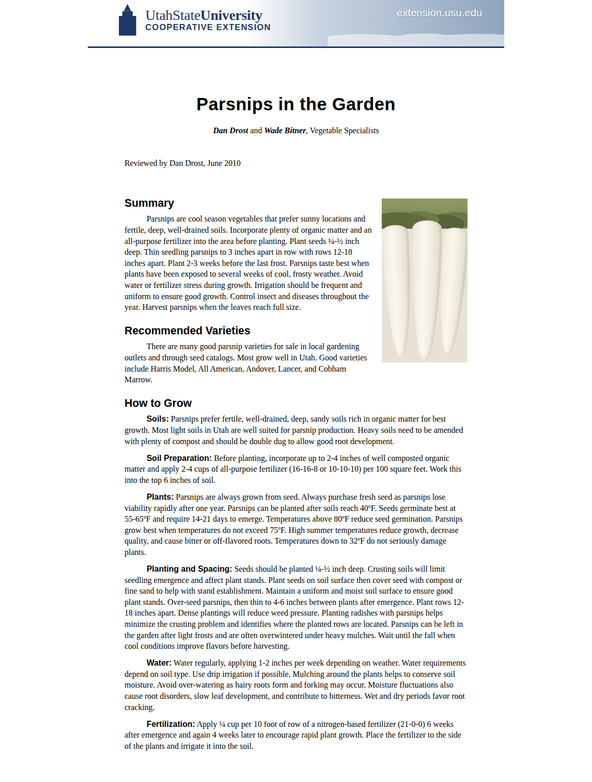UtahStateUniversity
COOPERATIVE EXTENSION
extension.usu.edu
Parsnips in the Garden
Dan Drost and Wade Bitner, Vegetable Specialists
Reviewed by Dan Drost, June 2010
Summary
Parsnips are cool season vegetables that prefer sunny locations and fertile, deep, well-drained soils. Incorporate plenty of organic matter and an all-purpose fertilizer into the area before planting. Plant seeds ¼-½ inch deep. Thin seedling parsnips to 3 inches apart in row with rows 12-18 inches apart. Plant 2-3 weeks before the last frost. Parsnips taste best when plants have been exposed to several weeks of cool, frosty weather. Avoid water or fertilizer stress during growth. Irrigation should be frequent and uniform to ensure good growth. Control insect and diseases throughout the year. Harvest parsnips when the leaves reach full size.
Recommended Varieties
There are many good parsnip varieties for sale in local gardening outlets and through seed catalogs. Most grow well in Utah. Good varieties include Harris Model, All American, Andover, Lancer, and Cobham Marrow.
How to Grow
Soils: Parsnips prefer fertile, well-drained, deep, sandy soils rich in organic matter for best growth. Most light soils in Utah are well suited for parsnip production. Heavy soils need to be amended with plenty of compost and should be double dug to allow good root development.
Soil Preparation: Before planting, incorporate up to 2-4 inches of well composted organic matter and apply 2-4 cups of all-purpose fertilizer (16-16-8 or 10-10-10) per 100 square feet. Work this into the top 6 inches of soil.
Plants: Parsnips are always grown from seed. Always purchase fresh seed as parsnips lose viability rapidly after one year. Parsnips can be planted after soils reach 40ºF. Seeds germinate best at 55-65ºF and require 14-21 days to emerge. Temperatures above 80ºF reduce seed germination. Parsnips grow best when temperatures do not exceed 75ºF. High summer temperatures reduce growth, decrease quality, and cause bitter or off-flavored roots. Temperatures down to 32ºF do not seriously damage plants.
Planting and Spacing: Seeds should be planted ¼-½ inch deep. Crusting soils will limit seedling emergence and affect plant stands. Plant seeds on soil surface then cover seed with compost or fine sand to help with stand establishment. Maintain a uniform and moist soil surface to ensure good plant stands. Over-seed parsnips, then thin to 4-6 inches between plants after emergence. Plant rows 12-18 inches apart. Dense plantings will reduce weed pressure. Planting radishes with parsnips helps minimize the crusting problem and identifies where the planted rows are located. Parsnips can be left in the garden after light frosts and are often overwintered under heavy mulches. Wait until the fall when cool conditions improve flavors before harvesting.
Water: Water regularly, applying 1-2 inches per week depending on weather. Water requirements depend on soil type. Use drip irrigation if possible. Mulching around the plants helps to conserve soil moisture. Avoid over-watering as hairy roots form and forking may occur. Moisture fluctuations also cause root disorders, slow leaf development, and contribute to bitterness. Wet and dry periods favor root cracking.
Fertilization: Apply ¼ cup per 10 foot of row of a nitrogen-based fertilizer (21-0-0) 6 weeks after emergence and again 4 weeks later to encourage rapid plant growth. Place the fertilizer to the side of the plants and irrigate it into the soil.